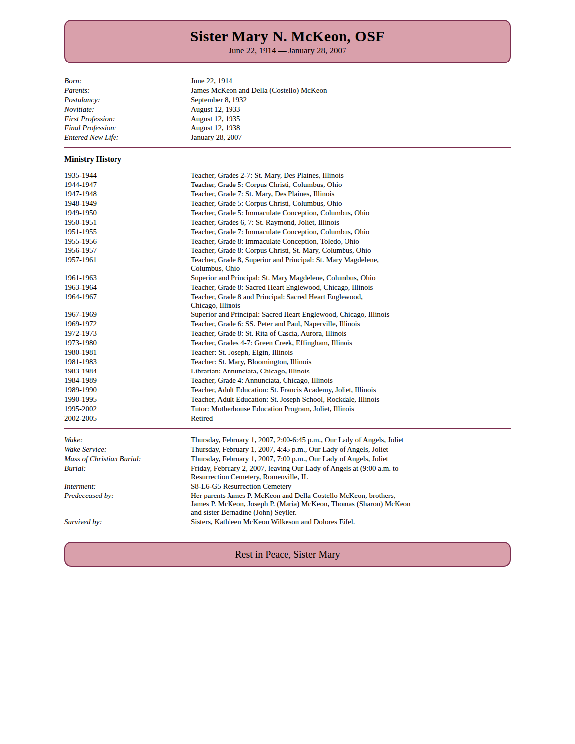Sister Mary N. McKeon, OSF
June 22, 1914 — January 28, 2007
| Born: | June 22, 1914 |
| Parents: | James McKeon and Della (Costello) McKeon |
| Postulancy: | September 8, 1932 |
| Novitiate: | August 12, 1933 |
| First Profession: | August 12, 1935 |
| Final Profession: | August 12, 1938 |
| Entered New Life: | January 28, 2007 |
Ministry History
| 1935-1944 | Teacher, Grades 2-7: St. Mary, Des Plaines, Illinois |
| 1944-1947 | Teacher, Grade 5: Corpus Christi, Columbus, Ohio |
| 1947-1948 | Teacher, Grade 7: St. Mary, Des Plaines, Illinois |
| 1948-1949 | Teacher, Grade 5: Corpus Christi, Columbus, Ohio |
| 1949-1950 | Teacher, Grade 5: Immaculate Conception, Columbus, Ohio |
| 1950-1951 | Teacher, Grades 6, 7: St. Raymond, Joliet, Illinois |
| 1951-1955 | Teacher, Grade 7: Immaculate Conception, Columbus, Ohio |
| 1955-1956 | Teacher, Grade 8: Immaculate Conception, Toledo, Ohio |
| 1956-1957 | Teacher, Grade 8: Corpus Christi, St. Mary, Columbus, Ohio |
| 1957-1961 | Teacher, Grade 8, Superior and Principal: St. Mary Magdelene, Columbus, Ohio |
| 1961-1963 | Superior and Principal: St. Mary Magdelene, Columbus, Ohio |
| 1963-1964 | Teacher, Grade 8: Sacred Heart Englewood, Chicago, Illinois |
| 1964-1967 | Teacher, Grade 8 and Principal: Sacred Heart Englewood, Chicago, Illinois |
| 1967-1969 | Superior and Principal: Sacred Heart Englewood, Chicago, Illinois |
| 1969-1972 | Teacher, Grade 6: SS. Peter and Paul, Naperville, Illinois |
| 1972-1973 | Teacher, Grade 8: St. Rita of Cascia, Aurora, Illinois |
| 1973-1980 | Teacher, Grades 4-7: Green Creek, Effingham, Illinois |
| 1980-1981 | Teacher: St. Joseph, Elgin, Illinois |
| 1981-1983 | Teacher: St. Mary, Bloomington, Illinois |
| 1983-1984 | Librarian: Annunciata, Chicago, Illinois |
| 1984-1989 | Teacher, Grade 4: Annunciata, Chicago, Illinois |
| 1989-1990 | Teacher, Adult Education: St. Francis Academy, Joliet, Illinois |
| 1990-1995 | Teacher, Adult Education: St. Joseph School, Rockdale, Illinois |
| 1995-2002 | Tutor: Motherhouse Education Program, Joliet, Illinois |
| 2002-2005 | Retired |
| Wake: | Thursday, February 1, 2007, 2:00-6:45 p.m., Our Lady of Angels, Joliet |
| Wake Service: | Thursday, February 1, 2007, 4:45 p.m., Our Lady of Angels, Joliet |
| Mass of Christian Burial: | Thursday, February 1, 2007, 7:00 p.m., Our Lady of Angels, Joliet |
| Burial : | Friday, February 2, 2007, leaving Our Lady of Angels at (9:00 a.m. to Resurrection Cemetery, Romeoville, IL |
| Interment: | S8-L6-G5 Resurrection Cemetery |
| Predeceased by: | Her parents James P. McKeon and Della Costello McKeon, brothers, James P. McKeon, Joseph P. (Maria) McKeon, Thomas (Sharon) McKeon and sister Bernadine (John) Seyller. |
| Survived by: | Sisters, Kathleen McKeon Wilkeson and Dolores Eifel. |
Rest in Peace, Sister Mary